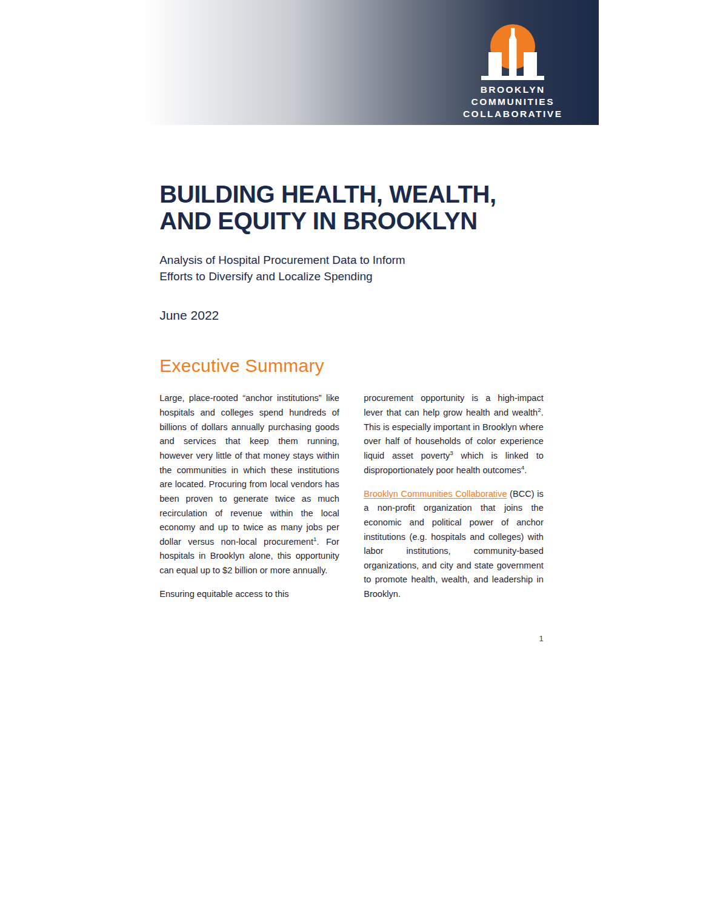BROOKLYN
COMMUNITIES
COLLABORATIVE
BUILDING HEALTH, WEALTH,
AND EQUITY IN BROOKLYN
Analysis of Hospital Procurement Data to Inform
Efforts to Diversify and Localize Spending
June 2022
Executive Summary
Large, place-rooted “anchor institutions” like hospitals and colleges spend hundreds of billions of dollars annually purchasing goods and services that keep them running, however very little of that money stays within the communities in which these institutions are located. Procuring from local vendors has been proven to generate twice as much recirculation of revenue within the local economy and up to twice as many jobs per dollar versus non-local procurement1. For hospitals in Brooklyn alone, this opportunity can equal up to $2 billion or more annually.
Ensuring equitable access to this
procurement opportunity is a high-impact lever that can help grow health and wealth2. This is especially important in Brooklyn where over half of households of color experience liquid asset poverty3 which is linked to disproportionately poor health outcomes4.
Brooklyn Communities Collaborative (BCC) is a non-profit organization that joins the economic and political power of anchor institutions (e.g. hospitals and colleges) with labor institutions, community-based organizations, and city and state government to promote health, wealth, and leadership in Brooklyn.
1